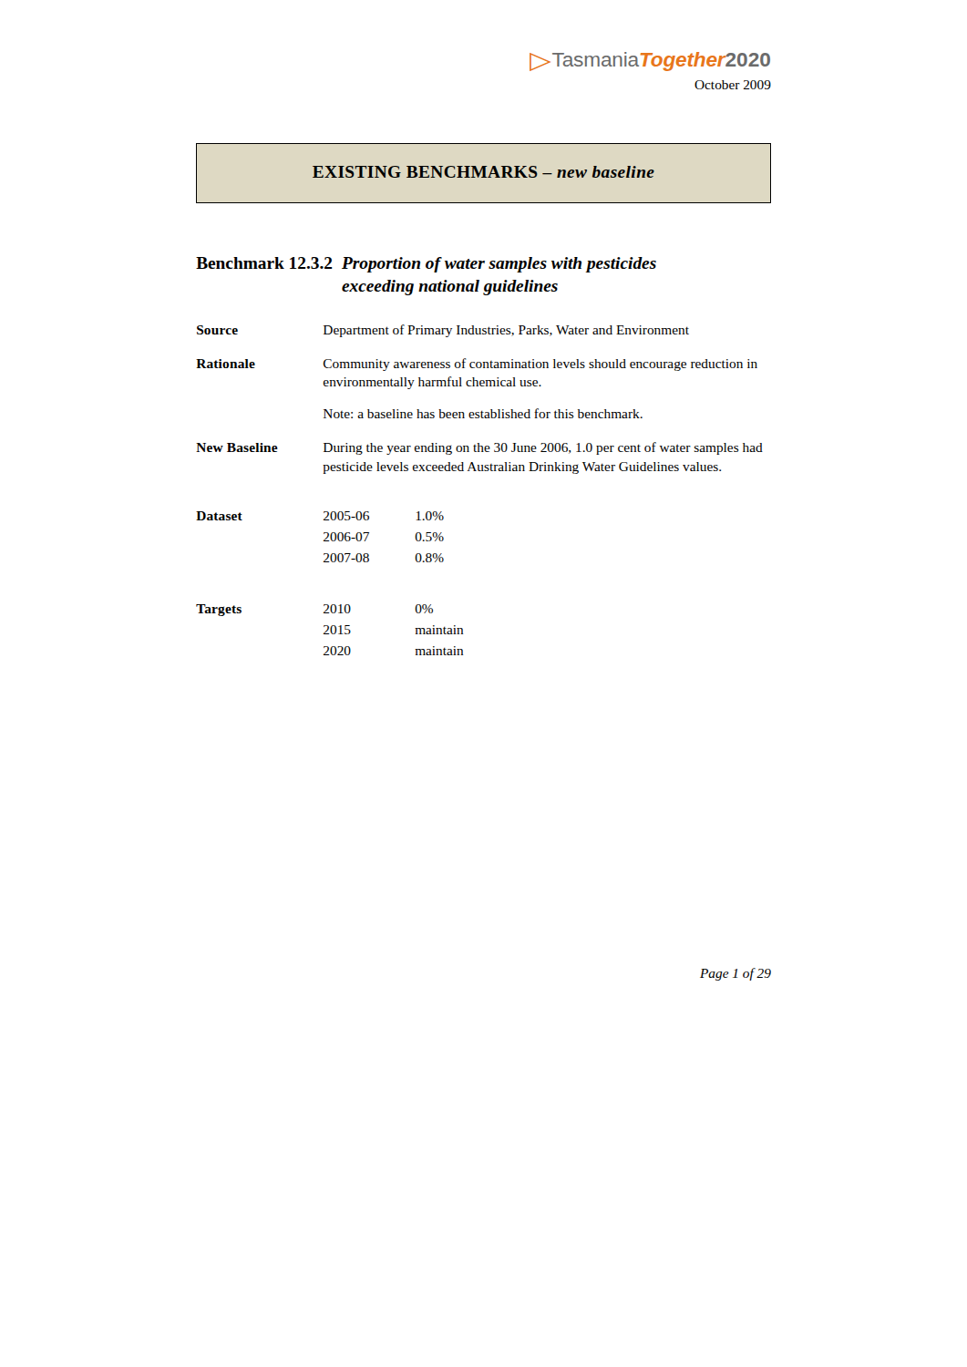▷Tasmania Together 2020
October 2009
EXISTING BENCHMARKS – new baseline
Benchmark 12.3.2
Proportion of water samples with pesticides
exceeding national guidelines
Source
Department of Primary Industries, Parks, Water and Environment
Rationale
Community awareness of contamination levels should encourage reduction in environmentally harmful chemical use.
Note: a baseline has been established for this benchmark.
New Baseline
During the year ending on the 30 June 2006, 1.0 per cent of water samples had pesticide levels exceeded Australian Drinking Water Guidelines values.
Dataset
| 2005-06 | 1.0% |
| 2006-07 | 0.5% |
| 2007-08 | 0.8% |
Targets
| 2010 | 0% |
| 2015 | maintain |
| 2020 | maintain |
Page 1 of 29